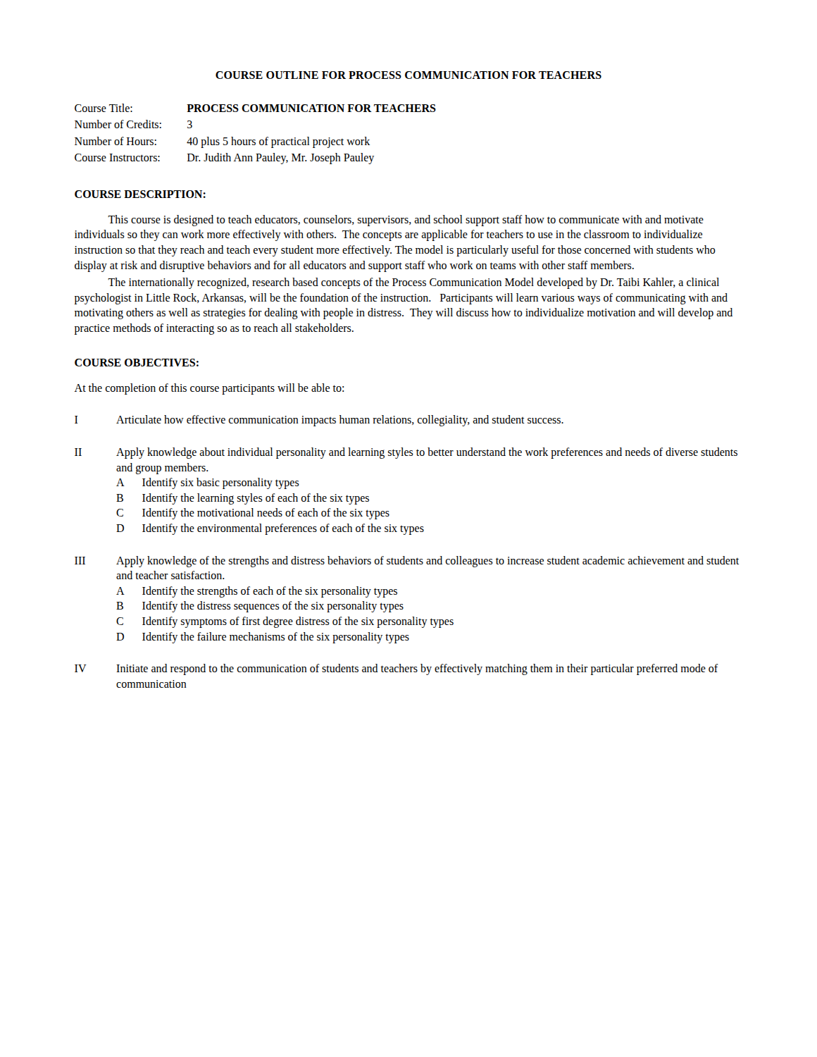COURSE OUTLINE FOR PROCESS COMMUNICATION FOR TEACHERS
| Course Title: | PROCESS COMMUNICATION FOR TEACHERS |
| Number of Credits: | 3 |
| Number of Hours: | 40 plus 5 hours of practical project work |
| Course Instructors: | Dr. Judith Ann Pauley, Mr. Joseph Pauley |
COURSE DESCRIPTION:
This course is designed to teach educators, counselors, supervisors, and school support staff how to communicate with and motivate individuals so they can work more effectively with others. The concepts are applicable for teachers to use in the classroom to individualize instruction so that they reach and teach every student more effectively. The model is particularly useful for those concerned with students who display at risk and disruptive behaviors and for all educators and support staff who work on teams with other staff members.
The internationally recognized, research based concepts of the Process Communication Model developed by Dr. Taibi Kahler, a clinical psychologist in Little Rock, Arkansas, will be the foundation of the instruction. Participants will learn various ways of communicating with and motivating others as well as strategies for dealing with people in distress. They will discuss how to individualize motivation and will develop and practice methods of interacting so as to reach all stakeholders.
COURSE OBJECTIVES:
At the completion of this course participants will be able to:
| I | Articulate how effective communication impacts human relations, collegiality, and student success. |
| II | Apply knowledge about individual personality and learning styles to better understand the work preferences and needs of diverse students and group members. / A / Identify six basic personality types / / B / Identify the learning styles of each of the six types / / C / Identify the motivational needs of each of the six types / / D / Identify the environmental preferences of each of the six types / |
| III | Apply knowledge of the strengths and distress behaviors of students and colleagues to increase student academic achievement and student and teacher satisfaction. / A / Identify the strengths of each of the six personality types / / B / Identify the distress sequences of the six personality types / / C / Identify symptoms of first degree distress of the six personality types / / D / Identify the failure mechanisms of the six personality types / |
| IV | Initiate and respond to the communication of students and teachers by effectively matching them in their particular preferred mode of communication |